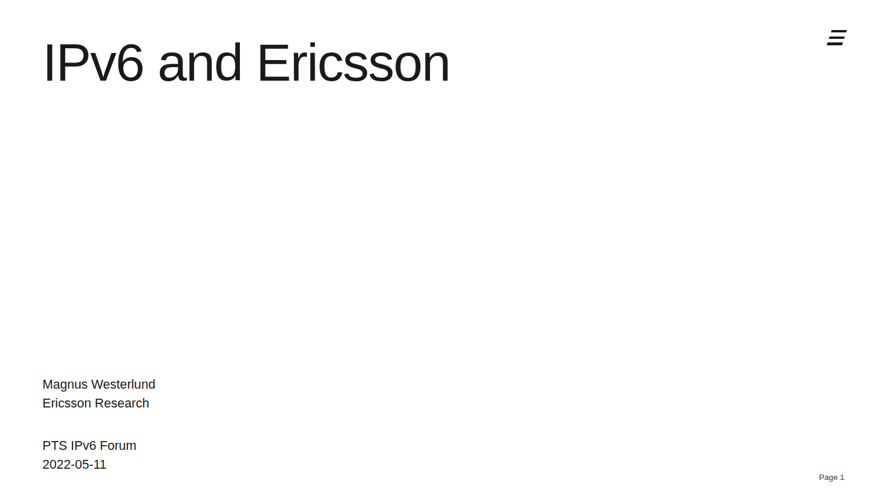IPv6 and Ericsson
Magnus Westerlund
Ericsson Research
PTS IPv6 Forum
2022-05-11
Page 1